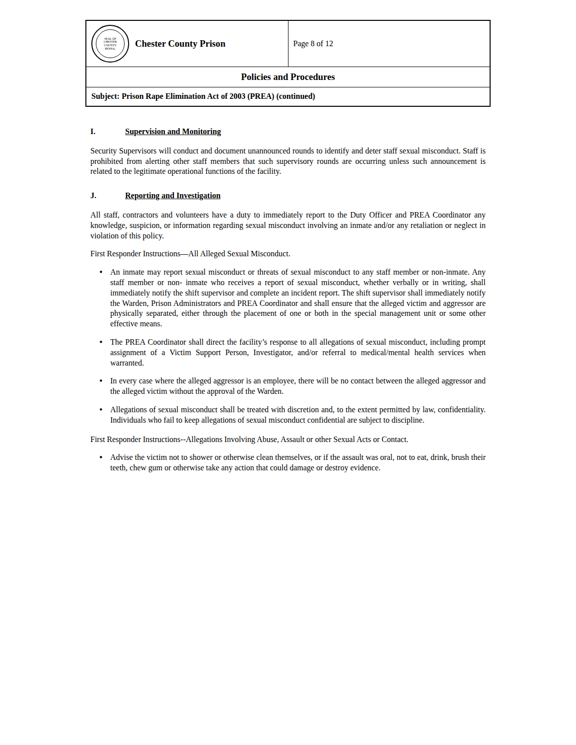| SEAL OF CHESTER COUNTY PENNA. Chester County Prison | Page 8 of 12 |
| Policies and Procedures |
| Subject: Prison Rape Elimination Act of 2003 (PREA) (continued) |
I. Supervision and Monitoring
Security Supervisors will conduct and document unannounced rounds to identify and deter staff sexual misconduct. Staff is prohibited from alerting other staff members that such supervisory rounds are occurring unless such announcement is related to the legitimate operational functions of the facility.
J. Reporting and Investigation
All staff, contractors and volunteers have a duty to immediately report to the Duty Officer and PREA Coordinator any knowledge, suspicion, or information regarding sexual misconduct involving an inmate and/or any retaliation or neglect in violation of this policy.
First Responder Instructions—All Alleged Sexual Misconduct.
An inmate may report sexual misconduct or threats of sexual misconduct to any staff member or non-inmate. Any staff member or non- inmate who receives a report of sexual misconduct, whether verbally or in writing, shall immediately notify the shift supervisor and complete an incident report. The shift supervisor shall immediately notify the Warden, Prison Administrators and PREA Coordinator and shall ensure that the alleged victim and aggressor are physically separated, either through the placement of one or both in the special management unit or some other effective means.
The PREA Coordinator shall direct the facility’s response to all allegations of sexual misconduct, including prompt assignment of a Victim Support Person, Investigator, and/or referral to medical/mental health services when warranted.
In every case where the alleged aggressor is an employee, there will be no contact between the alleged aggressor and the alleged victim without the approval of the Warden.
Allegations of sexual misconduct shall be treated with discretion and, to the extent permitted by law, confidentiality. Individuals who fail to keep allegations of sexual misconduct confidential are subject to discipline.
First Responder Instructions--Allegations Involving Abuse, Assault or other Sexual Acts or Contact.
Advise the victim not to shower or otherwise clean themselves, or if the assault was oral, not to eat, drink, brush their teeth, chew gum or otherwise take any action that could damage or destroy evidence.